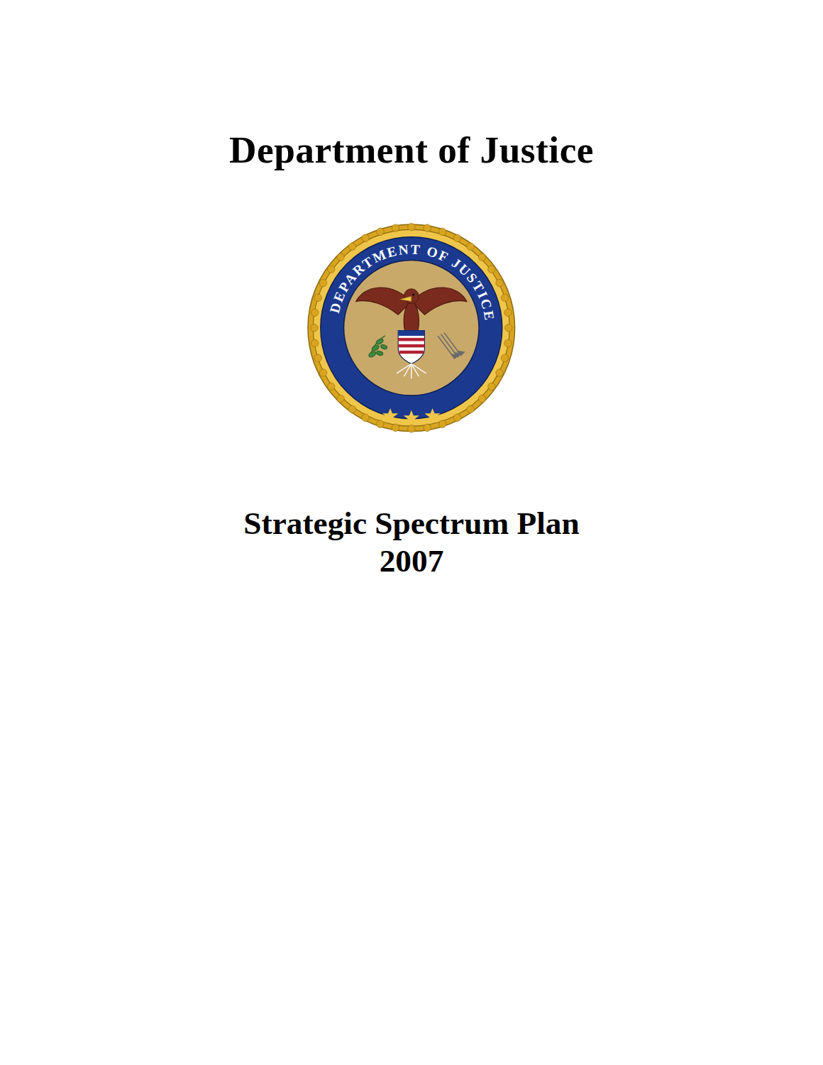Department of Justice
DEPARTMENT OF JUSTICE QUI PRO DOMINA JUSTITIA SEQUITUR
Strategic Spectrum Plan2007